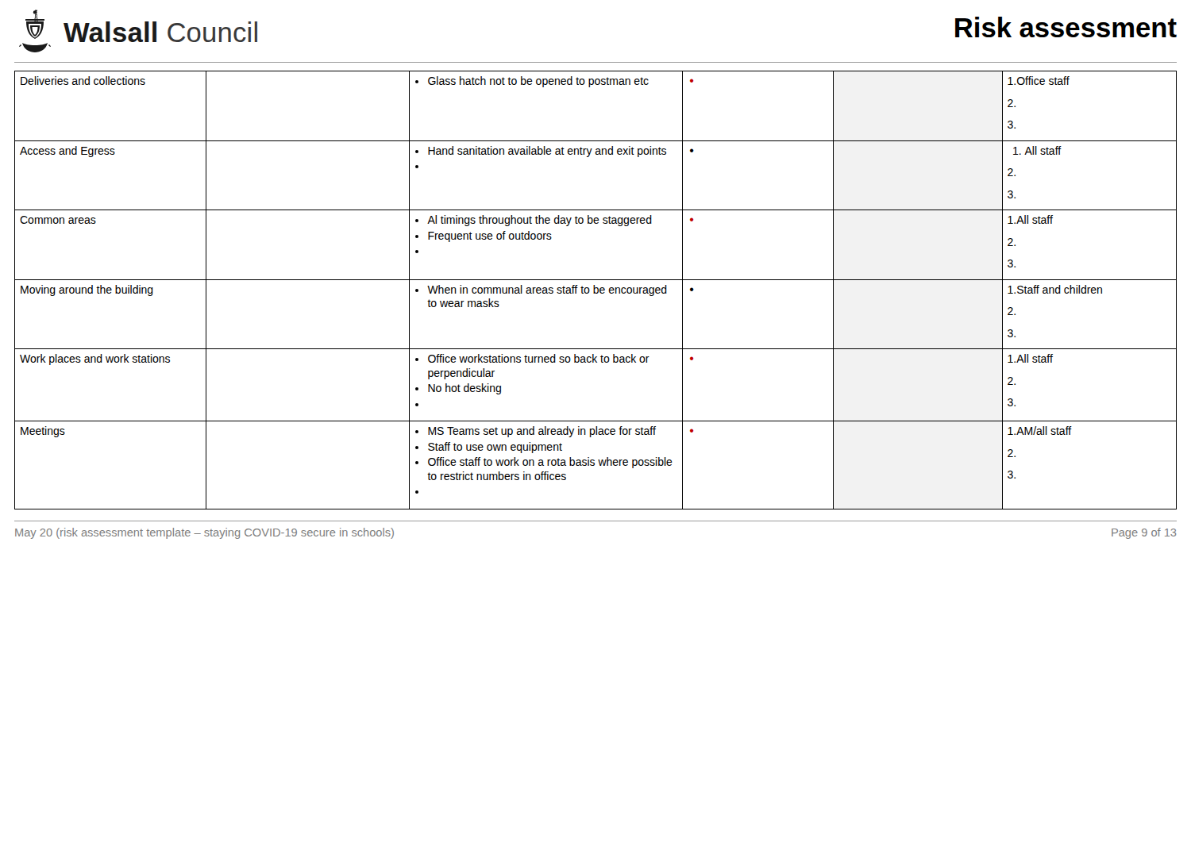Walsall Council
Risk assessment
| Deliveries and collections | | Glass hatch not to be opened to postman etc | | | 1.Office staff 2. 3. |
| Access and Egress | | Hand sanitation available at entry and exit points | | | All staff 2. 3. |
| Common areas | | Al timings throughout the day to be staggered Frequent use of outdoors | | | 1.All staff 2. 3. |
| Moving around the building | | When in communal areas staff to be encouraged to wear masks | | | 1.Staff and children 2. 3. |
| Work places and work stations | | Office workstations turned so back to back or perpendicular No hot desking | | | 1.All staff 2. 3. |
| Meetings | | MS Teams set up and already in place for staff Staff to use own equipment Office staff to work on a rota basis where possible to restrict numbers in offices | | | 1.AM/all staff 2. 3. |
May 20 (risk assessment template – staying COVID-19 secure in schools)
Page 9 of 13